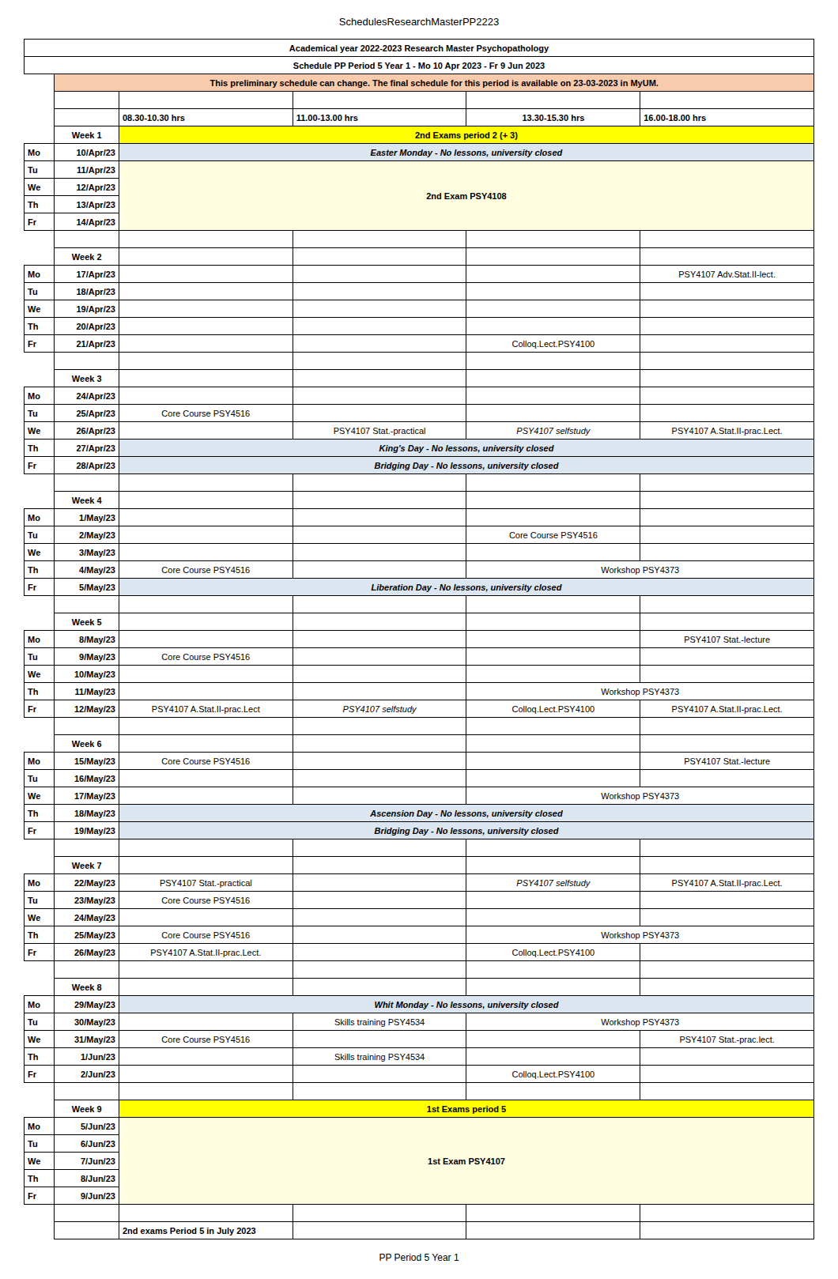SchedulesResearchMasterPP2223
| Academical year 2022-2023 Research Master Psychopathology |
| Schedule PP Period 5 Year 1 - Mo 10 Apr 2023 - Fr 9 Jun 2023 |
| | This preliminary schedule can change. The final schedule for this period is available on 23-03-2023 in MyUM. |
| | | 08.30-10.30 hrs | 11.00-13.00 hrs | 13.30-15.30 hrs | 16.00-18.00 hrs |
| | Week 1 | 2nd Exams period 2 (+ 3) |
| Mo | 10/Apr/23 | Easter Monday - No lessons, university closed |
| Tu | 11/Apr/23 | 2nd Exam PSY4108 |
| We | 12/Apr/23 |
| Th | 13/Apr/23 |
| Fr | 14/Apr/23 |
| | Week 2 | | | | |
| Mo | 17/Apr/23 | | | | PSY4107 Adv.Stat.II-lect. |
| Tu | 18/Apr/23 | | | | |
| We | 19/Apr/23 | | | | |
| Th | 20/Apr/23 | | | | |
| Fr | 21/Apr/23 | | | Colloq.Lect.PSY4100 | |
| | Week 3 | | | | |
| Mo | 24/Apr/23 | | | | |
| Tu | 25/Apr/23 | Core Course PSY4516 | | | |
| We | 26/Apr/23 | | PSY4107 Stat.-practical | PSY4107 selfstudy | PSY4107 A.Stat.II-prac.Lect. |
| Th | 27/Apr/23 | King's Day - No lessons, university closed |
| Fr | 28/Apr/23 | Bridging Day - No lessons, university closed |
| | Week 4 | | | | |
| Mo | 1/May/23 | | | | |
| Tu | 2/May/23 | | | Core Course PSY4516 | |
| We | 3/May/23 | | | | |
| Th | 4/May/23 | Core Course PSY4516 | | Workshop PSY4373 |
| Fr | 5/May/23 | Liberation Day - No lessons, university closed |
| | Week 5 | | | | |
| Mo | 8/May/23 | | | | PSY4107 Stat.-lecture |
| Tu | 9/May/23 | Core Course PSY4516 | | | |
| We | 10/May/23 | | | | |
| Th | 11/May/23 | | | Workshop PSY4373 |
| Fr | 12/May/23 | PSY4107 A.Stat.II-prac.Lect | PSY4107 selfstudy | Colloq.Lect.PSY4100 | PSY4107 A.Stat.II-prac.Lect. |
| | Week 6 | | | | |
| Mo | 15/May/23 | Core Course PSY4516 | | | PSY4107 Stat.-lecture |
| Tu | 16/May/23 | | | | |
| We | 17/May/23 | | | Workshop PSY4373 |
| Th | 18/May/23 | Ascension Day - No lessons, university closed |
| Fr | 19/May/23 | Bridging Day - No lessons, university closed |
| | Week 7 | | | | |
| Mo | 22/May/23 | PSY4107 Stat.-practical | | PSY4107 selfstudy | PSY4107 A.Stat.II-prac.Lect. |
| Tu | 23/May/23 | Core Course PSY4516 | | | |
| We | 24/May/23 | | | | |
| Th | 25/May/23 | Core Course PSY4516 | | Workshop PSY4373 |
| Fr | 26/May/23 | PSY4107 A.Stat.II-prac.Lect. | | Colloq.Lect.PSY4100 | |
| | Week 8 | | | | |
| Mo | 29/May/23 | Whit Monday - No lessons, university closed |
| Tu | 30/May/23 | | Skills training PSY4534 | Workshop PSY4373 |
| We | 31/May/23 | Core Course PSY4516 | | | PSY4107 Stat.-prac.lect. |
| Th | 1/Jun/23 | | Skills training PSY4534 | | |
| Fr | 2/Jun/23 | | | Colloq.Lect.PSY4100 | |
| | Week 9 | 1st Exams period 5 |
| Mo | 5/Jun/23 | 1st Exam PSY4107 |
| Tu | 6/Jun/23 |
| We | 7/Jun/23 |
| Th | 8/Jun/23 |
| Fr | 9/Jun/23 |
| | | 2nd exams Period 5 in July 2023 | | | |
PP Period 5 Year 1